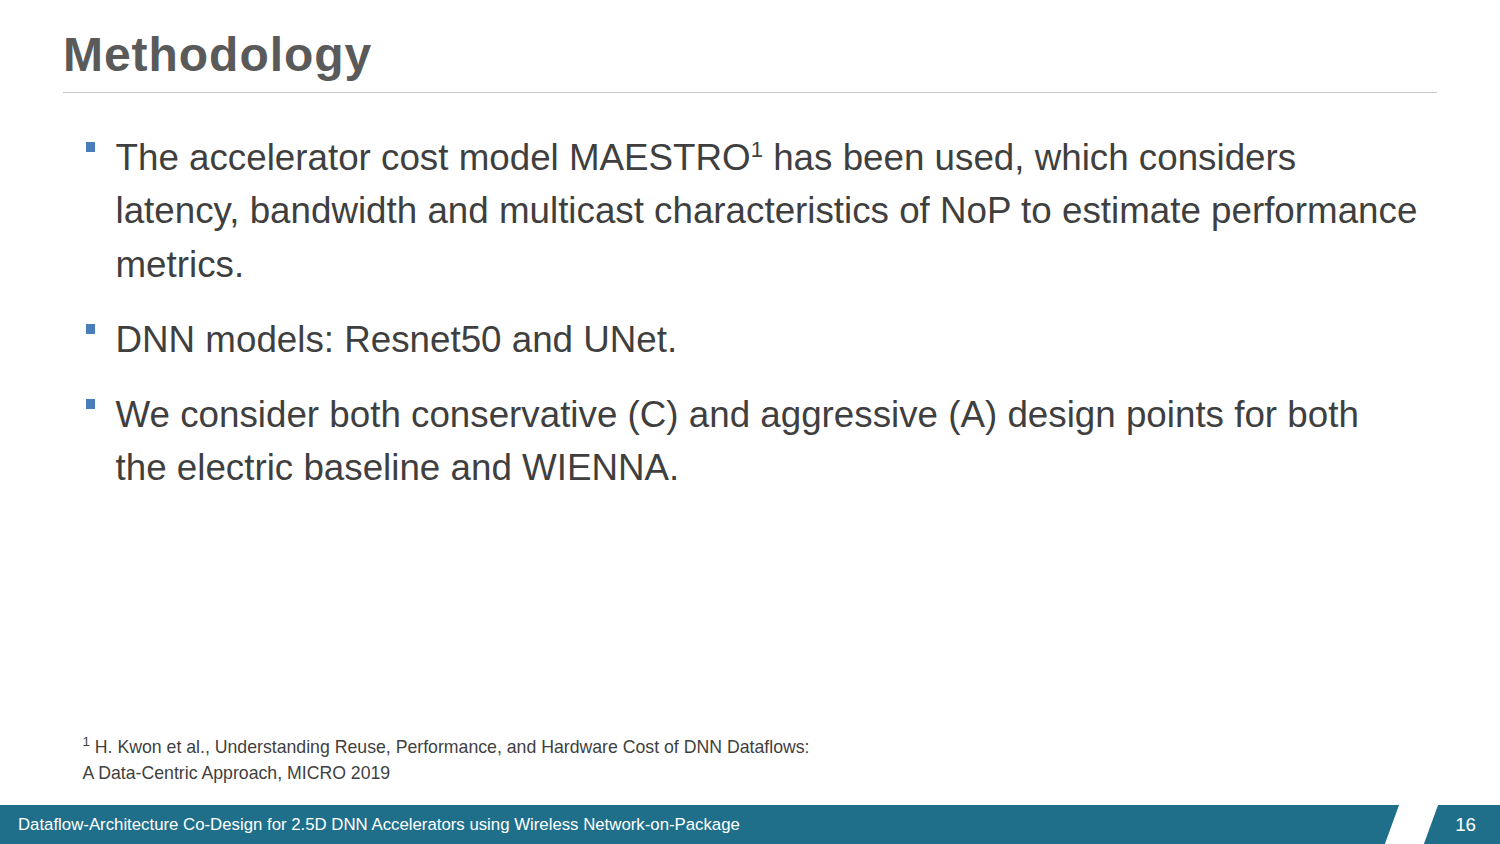Methodology
The accelerator cost model MAESTRO1 has been used, which considers latency, bandwidth and multicast characteristics of NoP to estimate performance metrics.
DNN models: Resnet50 and UNet.
We consider both conservative (C) and aggressive (A) design points for both the electric baseline and WIENNA.
1 H. Kwon et al., Understanding Reuse, Performance, and Hardware Cost of DNN Dataflows:
A Data-Centric Approach, MICRO 2019
Dataflow-Architecture Co-Design for 2.5D DNN Accelerators using Wireless Network-on-Package
16